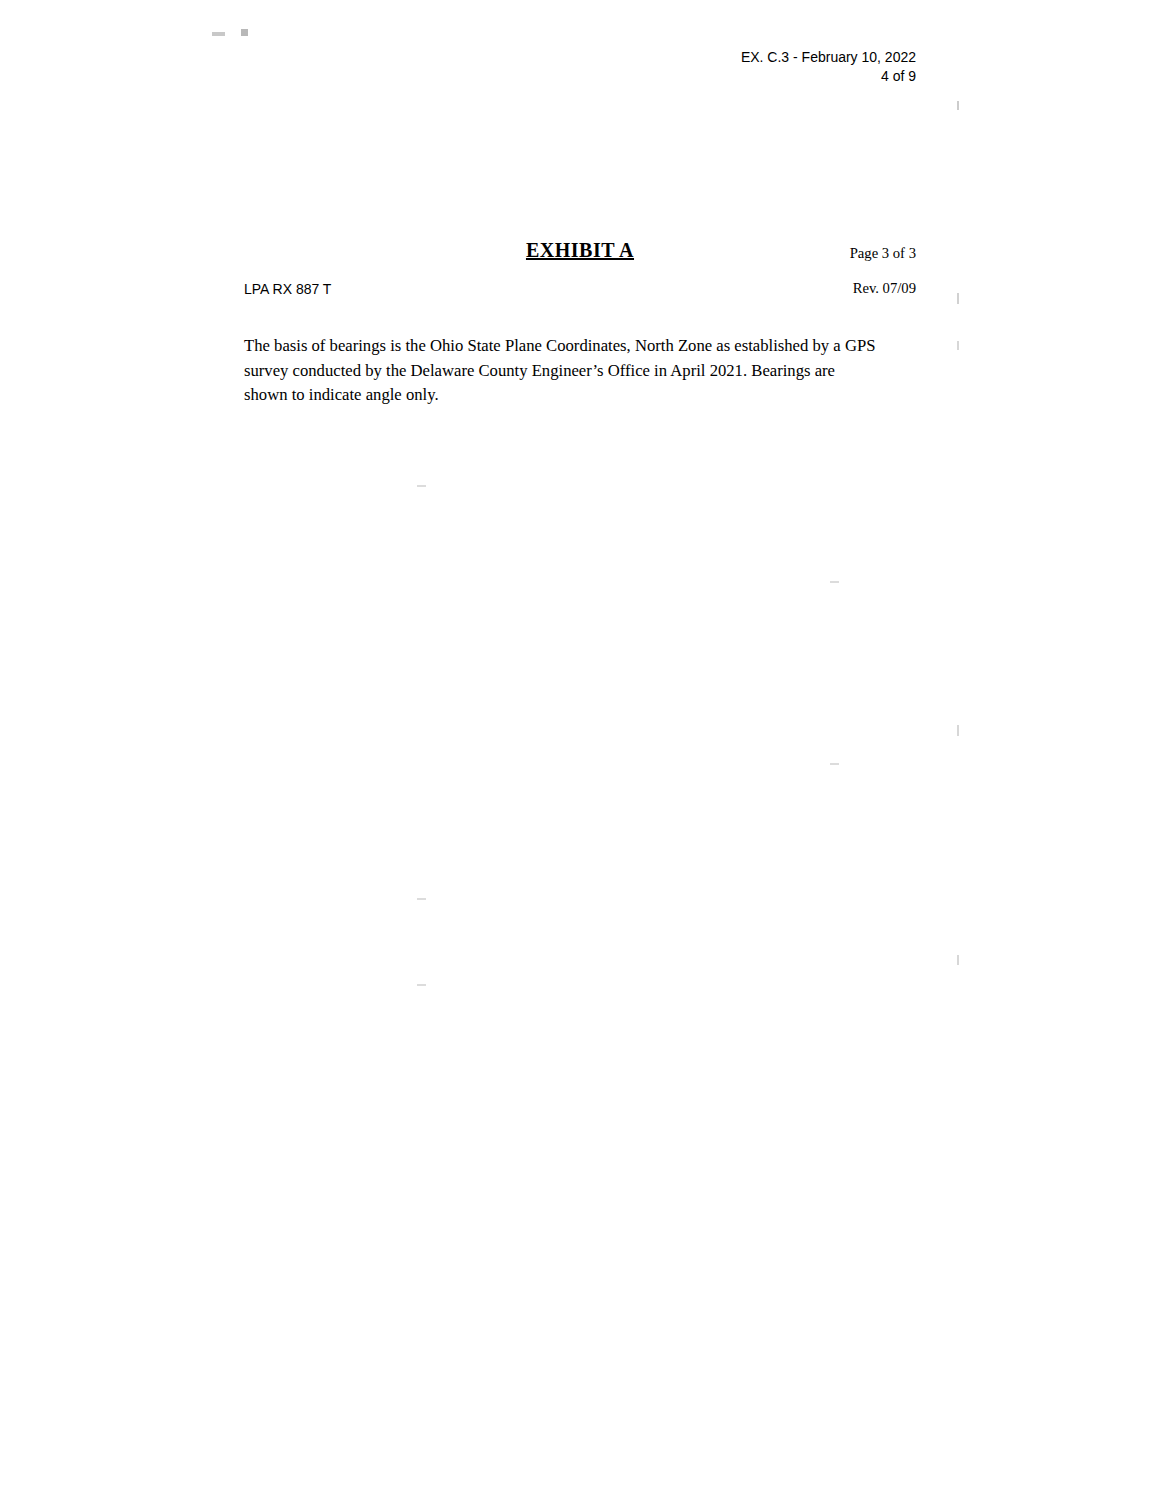EX. C.3 - February 10, 2022
4 of 9
EXHIBIT A
Page 3 of 3
LPA RX 887 T Rev. 07/09
The basis of bearings is the Ohio State Plane Coordinates, North Zone as established by a GPS survey conducted by the Delaware County Engineer’s Office in April 2021. Bearings are shown to indicate angle only.